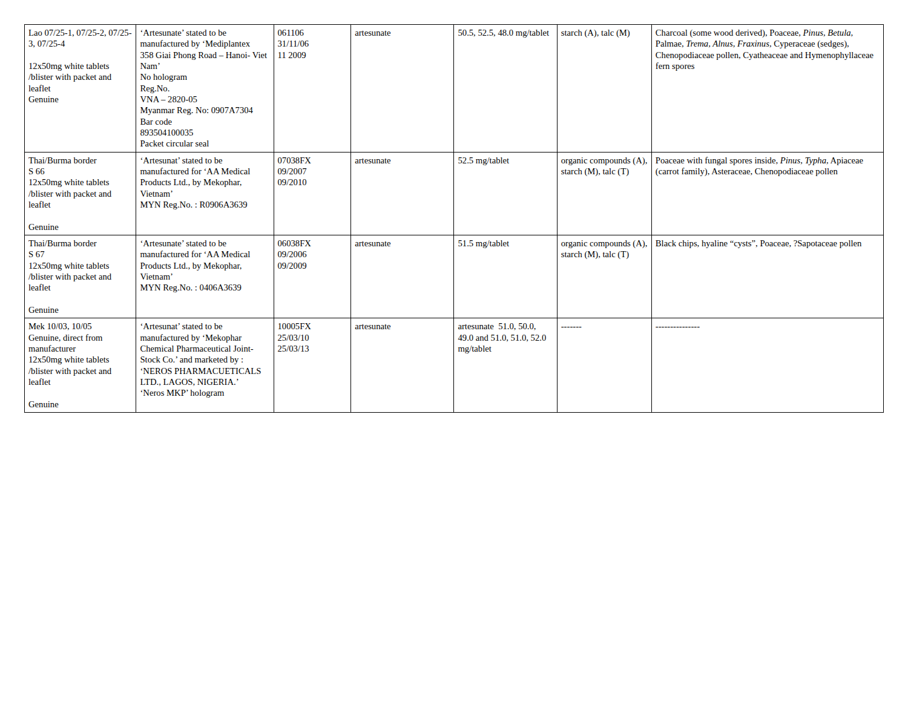| Lao 07/25-1, 07/25-2, 07/25-3, 07/25-4 12x50mg white tablets /blister with packet and leaflet Genuine | ‘Artesunate’ stated to be manufactured by ‘Mediplantex 358 Giai Phong Road – Hanoi- Viet Nam’ No hologram Reg.No. VNA – 2820-05 Myanmar Reg. No: 0907A7304 Bar code 893504100035 Packet circular seal | 061106 31/11/06 11 2009 | artesunate | 50.5, 52.5, 48.0 mg/tablet | starch (A), talc (M) | Charcoal (some wood derived), Poaceae, Pinus, Betula, Palmae, Trema, Alnus, Fraxinus, Cyperaceae (sedges), Chenopodiaceae pollen, Cyatheaceae and Hymenophyllaceae fern spores |
| Thai/Burma border S 66 12x50mg white tablets /blister with packet and leaflet Genuine | ‘Artesunat’ stated to be manufactured for ‘AA Medical Products Ltd., by Mekophar, Vietnam’ MYN Reg.No. : R0906A3639 | 07038FX 09/2007 09/2010 | artesunate | 52.5 mg/tablet | organic compounds (A), starch (M), talc (T) | Poaceae with fungal spores inside, Pinus, Typha, Apiaceae (carrot family), Asteraceae, Chenopodiaceae pollen |
| Thai/Burma border S 67 12x50mg white tablets /blister with packet and leaflet Genuine | ‘Artesunate’ stated to be manufactured for ‘AA Medical Products Ltd., by Mekophar, Vietnam’ MYN Reg.No. : 0406A3639 | 06038FX 09/2006 09/2009 | artesunate | 51.5 mg/tablet | organic compounds (A), starch (M), talc (T) | Black chips, hyaline “cysts”, Poaceae, ?Sapotaceae pollen |
| Mek 10/03, 10/05 Genuine, direct from manufacturer 12x50mg white tablets /blister with packet and leaflet Genuine | ‘Artesunat’ stated to be manufactured by ‘Mekophar Chemical Pharmaceutical Joint-Stock Co.’ and marketed by : ‘NEROS PHARMACUETICALS LTD., LAGOS, NIGERIA.’ ‘Neros MKP’ hologram | 10005FX 25/03/10 25/03/13 | artesunate | artesunate 51.0, 50.0, 49.0 and 51.0, 51.0, 52.0 mg/tablet | ------- | --------------- |